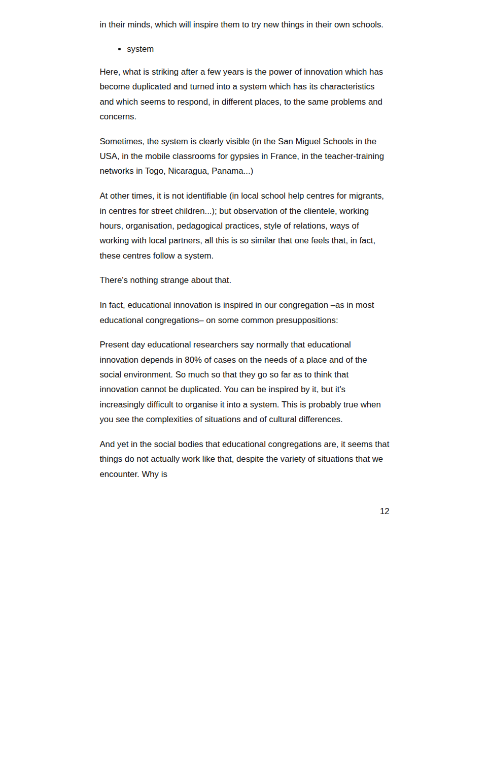in their minds, which will inspire them to try new things in their own schools.
system
Here, what is striking after a few years is the power of innovation which has become duplicated and turned into a system which has its characteristics and which seems to respond, in different places, to the same problems and concerns.
Sometimes, the system is clearly visible (in the San Miguel Schools in the USA, in the mobile classrooms for gypsies in France, in the teacher-training networks in Togo, Nicaragua, Panama...)
At other times, it is not identifiable (in local school help centres for migrants, in centres for street children...); but observation of the clientele, working hours, organisation, pedagogical practices, style of relations, ways of working with local partners, all this is so similar that one feels that, in fact, these centres follow a system.
There's nothing strange about that.
In fact, educational innovation is inspired in our congregation –as in most educational congregations– on some common presuppositions:
Present day educational researchers say normally that educational innovation depends in 80% of cases on the needs of a place and of the social environment. So much so that they go so far as to think that innovation cannot be duplicated. You can be inspired by it, but it's increasingly difficult to organise it into a system. This is probably true when you see the complexities of situations and of cultural differences.
And yet in the social bodies that educational congregations are, it seems that things do not actually work like that, despite the variety of situations that we encounter. Why is
12